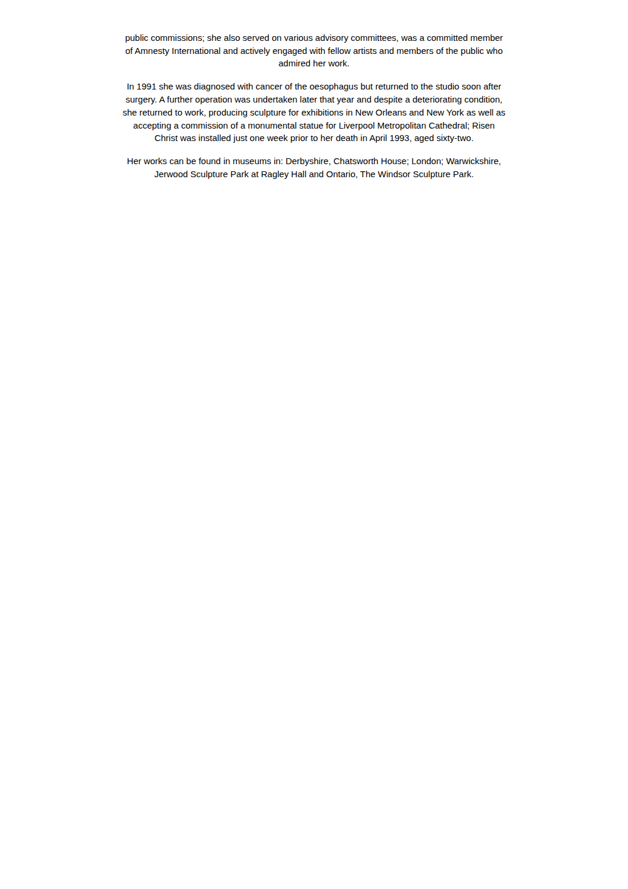public commissions; she also served on various advisory committees, was a committed member of Amnesty International and actively engaged with fellow artists and members of the public who admired her work.
In 1991 she was diagnosed with cancer of the oesophagus but returned to the studio soon after surgery. A further operation was undertaken later that year and despite a deteriorating condition, she returned to work, producing sculpture for exhibitions in New Orleans and New York as well as accepting a commission of a monumental statue for Liverpool Metropolitan Cathedral; Risen Christ was installed just one week prior to her death in April 1993, aged sixty-two.
Her works can be found in museums in: Derbyshire, Chatsworth House; London; Warwickshire, Jerwood Sculpture Park at Ragley Hall and Ontario, The Windsor Sculpture Park.